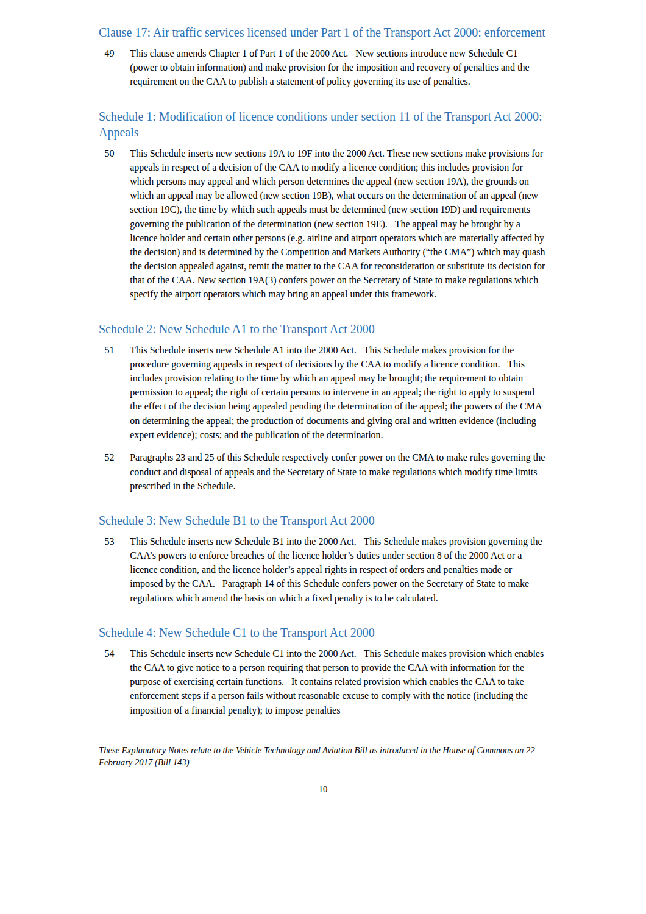Clause 17: Air traffic services licensed under Part 1 of the Transport Act 2000: enforcement
49 This clause amends Chapter 1 of Part 1 of the 2000 Act. New sections introduce new Schedule C1 (power to obtain information) and make provision for the imposition and recovery of penalties and the requirement on the CAA to publish a statement of policy governing its use of penalties.
Schedule 1: Modification of licence conditions under section 11 of the Transport Act 2000: Appeals
50 This Schedule inserts new sections 19A to 19F into the 2000 Act. These new sections make provisions for appeals in respect of a decision of the CAA to modify a licence condition; this includes provision for which persons may appeal and which person determines the appeal (new section 19A), the grounds on which an appeal may be allowed (new section 19B), what occurs on the determination of an appeal (new section 19C), the time by which such appeals must be determined (new section 19D) and requirements governing the publication of the determination (new section 19E). The appeal may be brought by a licence holder and certain other persons (e.g. airline and airport operators which are materially affected by the decision) and is determined by the Competition and Markets Authority (“the CMA”) which may quash the decision appealed against, remit the matter to the CAA for reconsideration or substitute its decision for that of the CAA. New section 19A(3) confers power on the Secretary of State to make regulations which specify the airport operators which may bring an appeal under this framework.
Schedule 2: New Schedule A1 to the Transport Act 2000
51 This Schedule inserts new Schedule A1 into the 2000 Act. This Schedule makes provision for the procedure governing appeals in respect of decisions by the CAA to modify a licence condition. This includes provision relating to the time by which an appeal may be brought; the requirement to obtain permission to appeal; the right of certain persons to intervene in an appeal; the right to apply to suspend the effect of the decision being appealed pending the determination of the appeal; the powers of the CMA on determining the appeal; the production of documents and giving oral and written evidence (including expert evidence); costs; and the publication of the determination.
52 Paragraphs 23 and 25 of this Schedule respectively confer power on the CMA to make rules governing the conduct and disposal of appeals and the Secretary of State to make regulations which modify time limits prescribed in the Schedule.
Schedule 3: New Schedule B1 to the Transport Act 2000
53 This Schedule inserts new Schedule B1 into the 2000 Act. This Schedule makes provision governing the CAA’s powers to enforce breaches of the licence holder’s duties under section 8 of the 2000 Act or a licence condition, and the licence holder’s appeal rights in respect of orders and penalties made or imposed by the CAA. Paragraph 14 of this Schedule confers power on the Secretary of State to make regulations which amend the basis on which a fixed penalty is to be calculated.
Schedule 4: New Schedule C1 to the Transport Act 2000
54 This Schedule inserts new Schedule C1 into the 2000 Act. This Schedule makes provision which enables the CAA to give notice to a person requiring that person to provide the CAA with information for the purpose of exercising certain functions. It contains related provision which enables the CAA to take enforcement steps if a person fails without reasonable excuse to comply with the notice (including the imposition of a financial penalty); to impose penalties
These Explanatory Notes relate to the Vehicle Technology and Aviation Bill as introduced in the House of Commons on 22 February 2017 (Bill 143)
10